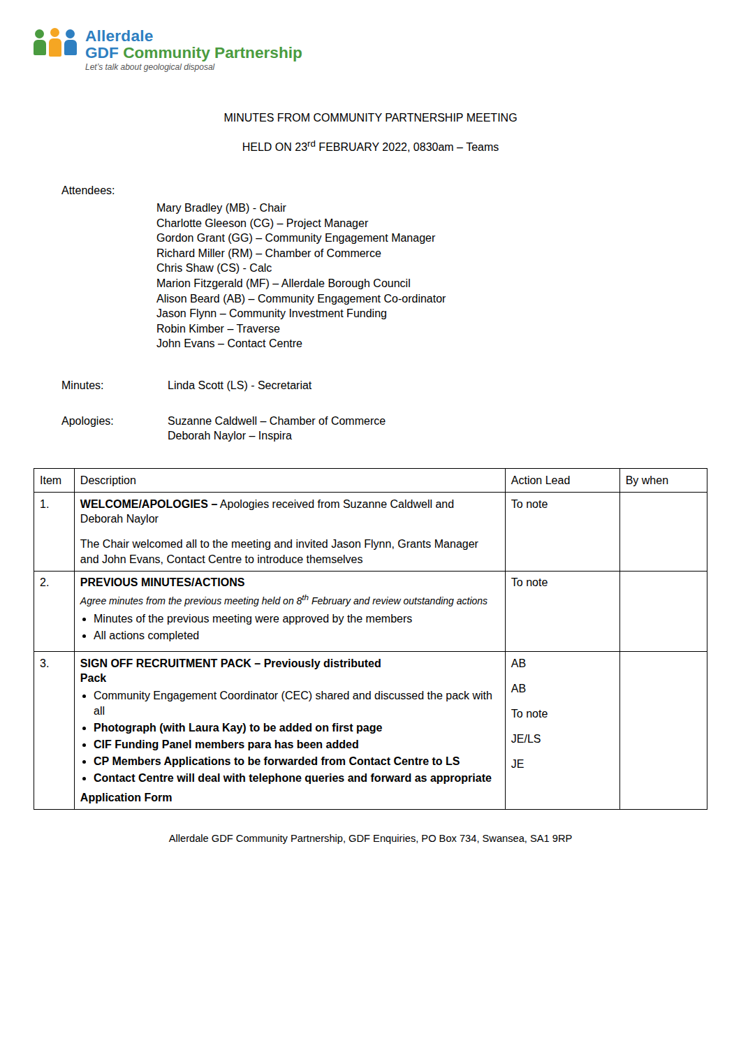Allerdale
GDF Community Partnership
Let’s talk about geological disposal
MINUTES FROM COMMUNITY PARTNERSHIP MEETING
HELD ON 23rd FEBRUARY 2022, 0830am – Teams
Attendees:
Mary Bradley (MB) - Chair
Charlotte Gleeson (CG) – Project Manager
Gordon Grant (GG) – Community Engagement Manager
Richard Miller (RM) – Chamber of Commerce
Chris Shaw (CS) - Calc
Marion Fitzgerald (MF) – Allerdale Borough Council
Alison Beard (AB) – Community Engagement Co-ordinator
Jason Flynn – Community Investment Funding
Robin Kimber – Traverse
John Evans – Contact Centre
Minutes:
Linda Scott (LS) - Secretariat
Apologies:
Suzanne Caldwell – Chamber of Commerce
Deborah Naylor – Inspira
| Item | Description | Action Lead | By when |
| --- | --- | --- | --- |
| 1. | WELCOME/APOLOGIES – Apologies received from Suzanne Caldwell and Deborah Naylor The Chair welcomed all to the meeting and invited Jason Flynn, Grants Manager and John Evans, Contact Centre to introduce themselves | To note | |
| 2. | PREVIOUS MINUTES/ACTIONS Agree minutes from the previous meeting held on 8 th February and review outstanding actions Minutes of the previous meeting were approved by the members All actions completed | To note | |
| 3. | SIGN OFF RECRUITMENT PACK – Previously distributed Pack Community Engagement Coordinator (CEC) shared and discussed the pack with all Photograph (with Laura Kay) to be added on first page CIF Funding Panel members para has been added CP Members Applications to be forwarded from Contact Centre to LS Contact Centre will deal with telephone queries and forward as appropriate Application Form | AB AB To note JE/LS JE | |
Allerdale GDF Community Partnership, GDF Enquiries, PO Box 734, Swansea, SA1 9RP